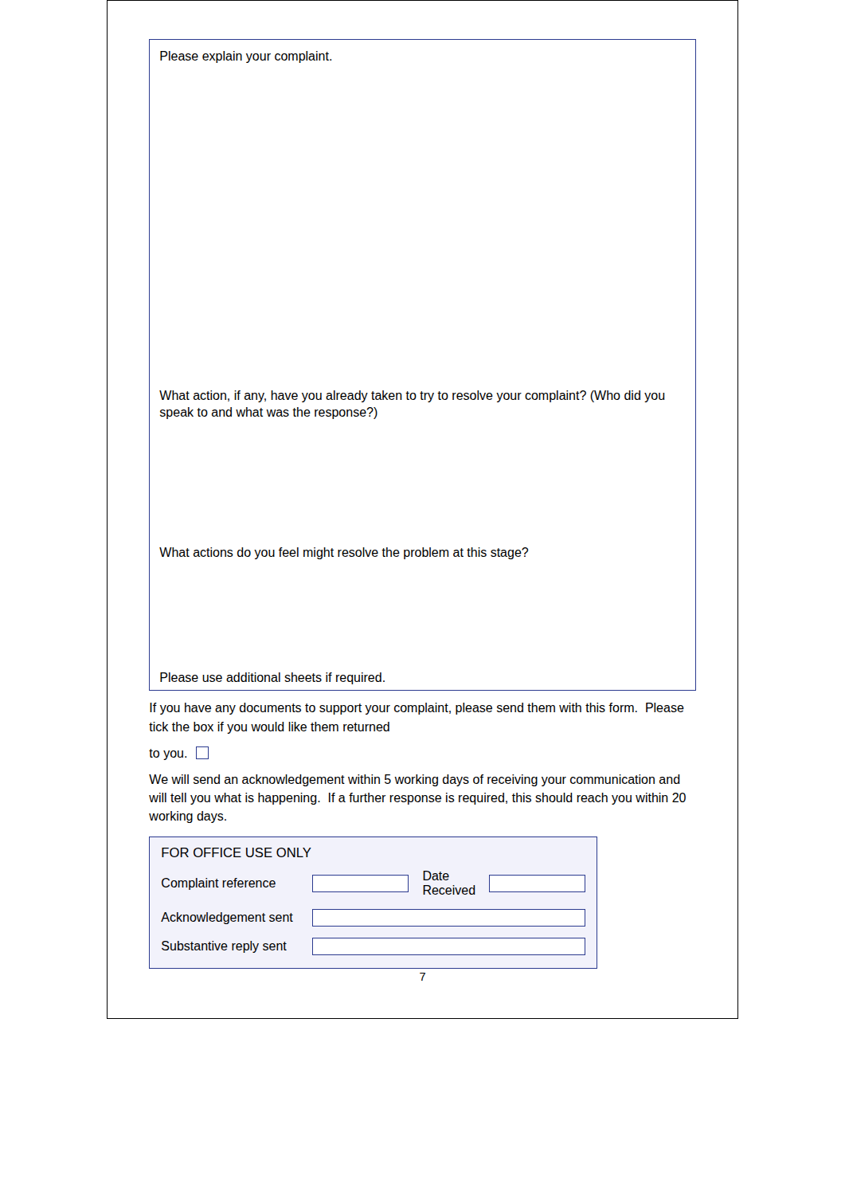Please explain your complaint.
What action, if any, have you already taken to try to resolve your complaint? (Who did you speak to and what was the response?)
What actions do you feel might resolve the problem at this stage?
Please use additional sheets if required.
If you have any documents to support your complaint, please send them with this form. Please tick the box if you would like them returned
to you.
We will send an acknowledgement within 5 working days of receiving your communication and will tell you what is happening. If a further response is required, this should reach you within 20 working days.
FOR OFFICE USE ONLY
Complaint reference Date Received
Acknowledgement sent
Substantive reply sent
7